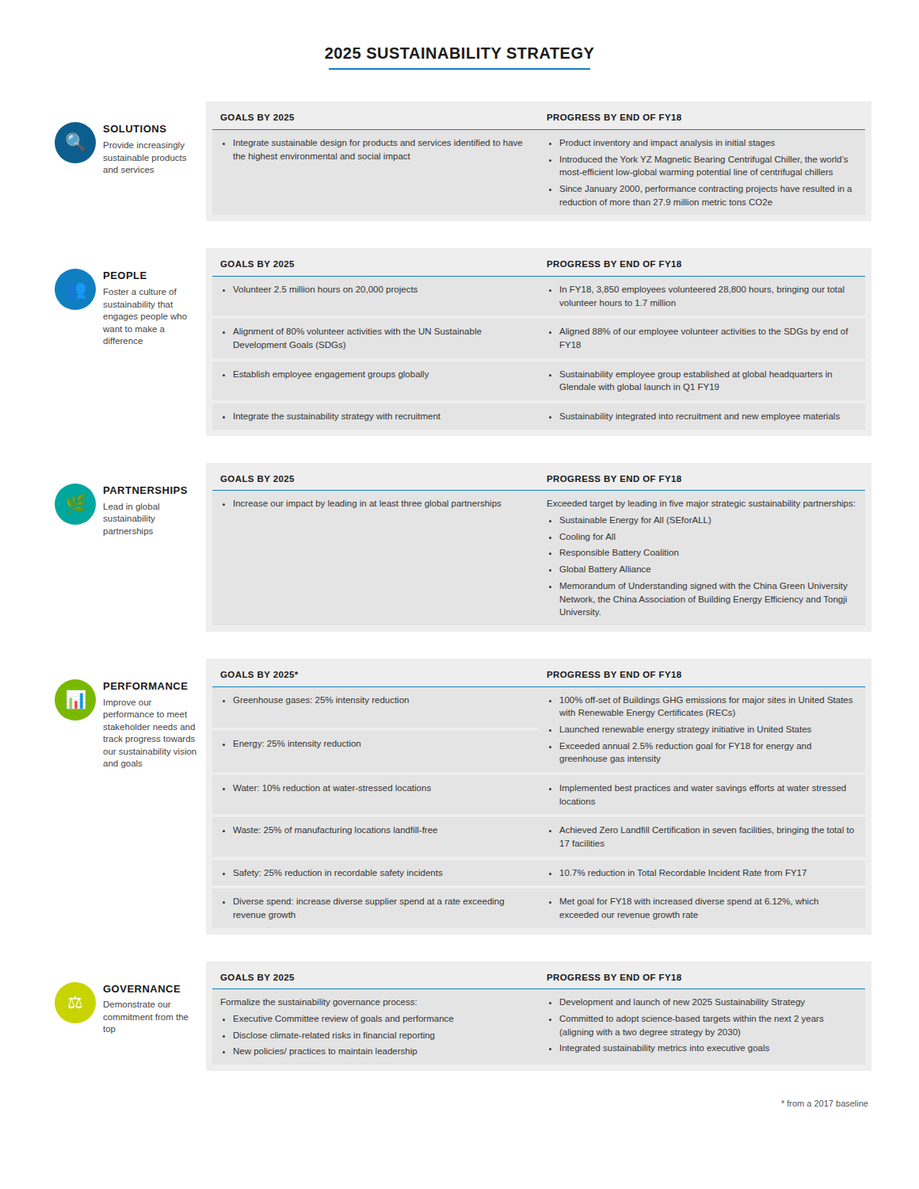2025 SUSTAINABILITY STRATEGY
🔍
SOLUTIONS
Provide increasingly sustainable products and services
| GOALS BY 2025 | PROGRESS BY END OF FY18 |
| --- | --- |
| Integrate sustainable design for products and services identified to have the highest environmental and social impact | Product inventory and impact analysis in initial stages Introduced the York YZ Magnetic Bearing Centrifugal Chiller, the world’s most-efficient low-global warming potential line of centrifugal chillers Since January 2000, performance contracting projects have resulted in a reduction of more than 27.9 million metric tons CO2e |
👥
PEOPLE
Foster a culture of sustainability that engages people who want to make a difference
| GOALS BY 2025 | PROGRESS BY END OF FY18 |
| --- | --- |
| Volunteer 2.5 million hours on 20,000 projects | In FY18, 3,850 employees volunteered 28,800 hours, bringing our total volunteer hours to 1.7 million |
| Alignment of 80% volunteer activities with the UN Sustainable Development Goals (SDGs) | Aligned 88% of our employee volunteer activities to the SDGs by end of FY18 |
| Establish employee engagement groups globally | Sustainability employee group established at global headquarters in Glendale with global launch in Q1 FY19 |
| Integrate the sustainability strategy with recruitment | Sustainability integrated into recruitment and new employee materials |
🌿
PARTNERSHIPS
Lead in global sustainability partnerships
| GOALS BY 2025 | PROGRESS BY END OF FY18 |
| --- | --- |
| Increase our impact by leading in at least three global partnerships | Exceeded target by leading in five major strategic sustainability partnerships: Sustainable Energy for All (SEforALL) Cooling for All Responsible Battery Coalition Global Battery Alliance Memorandum of Understanding signed with the China Green University Network, the China Association of Building Energy Efficiency and Tongji University. |
📊
PERFORMANCE
Improve our performance to meet stakeholder needs and track progress towards our sustainability vision and goals
| GOALS BY 2025* | PROGRESS BY END OF FY18 |
| --- | --- |
| Greenhouse gases: 25% intensity reduction | 100% off-set of Buildings GHG emissions for major sites in United States with Renewable Energy Certificates (RECs) Launched renewable energy strategy initiative in United States Exceeded annual 2.5% reduction goal for FY18 for energy and greenhouse gas intensity |
| Energy: 25% intensity reduction |
| Water: 10% reduction at water-stressed locations | Implemented best practices and water savings efforts at water stressed locations |
| Waste: 25% of manufacturing locations landfill-free | Achieved Zero Landfill Certification in seven facilities, bringing the total to 17 facilities |
| Safety: 25% reduction in recordable safety incidents | 10.7% reduction in Total Recordable Incident Rate from FY17 |
| Diverse spend: increase diverse supplier spend at a rate exceeding revenue growth | Met goal for FY18 with increased diverse spend at 6.12%, which exceeded our revenue growth rate |
⚖
GOVERNANCE
Demonstrate our commitment from the top
| GOALS BY 2025 | PROGRESS BY END OF FY18 |
| --- | --- |
| Formalize the sustainability governance process: Executive Committee review of goals and performance Disclose climate-related risks in financial reporting New policies/ practices to maintain leadership | Development and launch of new 2025 Sustainability Strategy Committed to adopt science-based targets within the next 2 years (aligning with a two degree strategy by 2030) Integrated sustainability metrics into executive goals |
* from a 2017 baseline